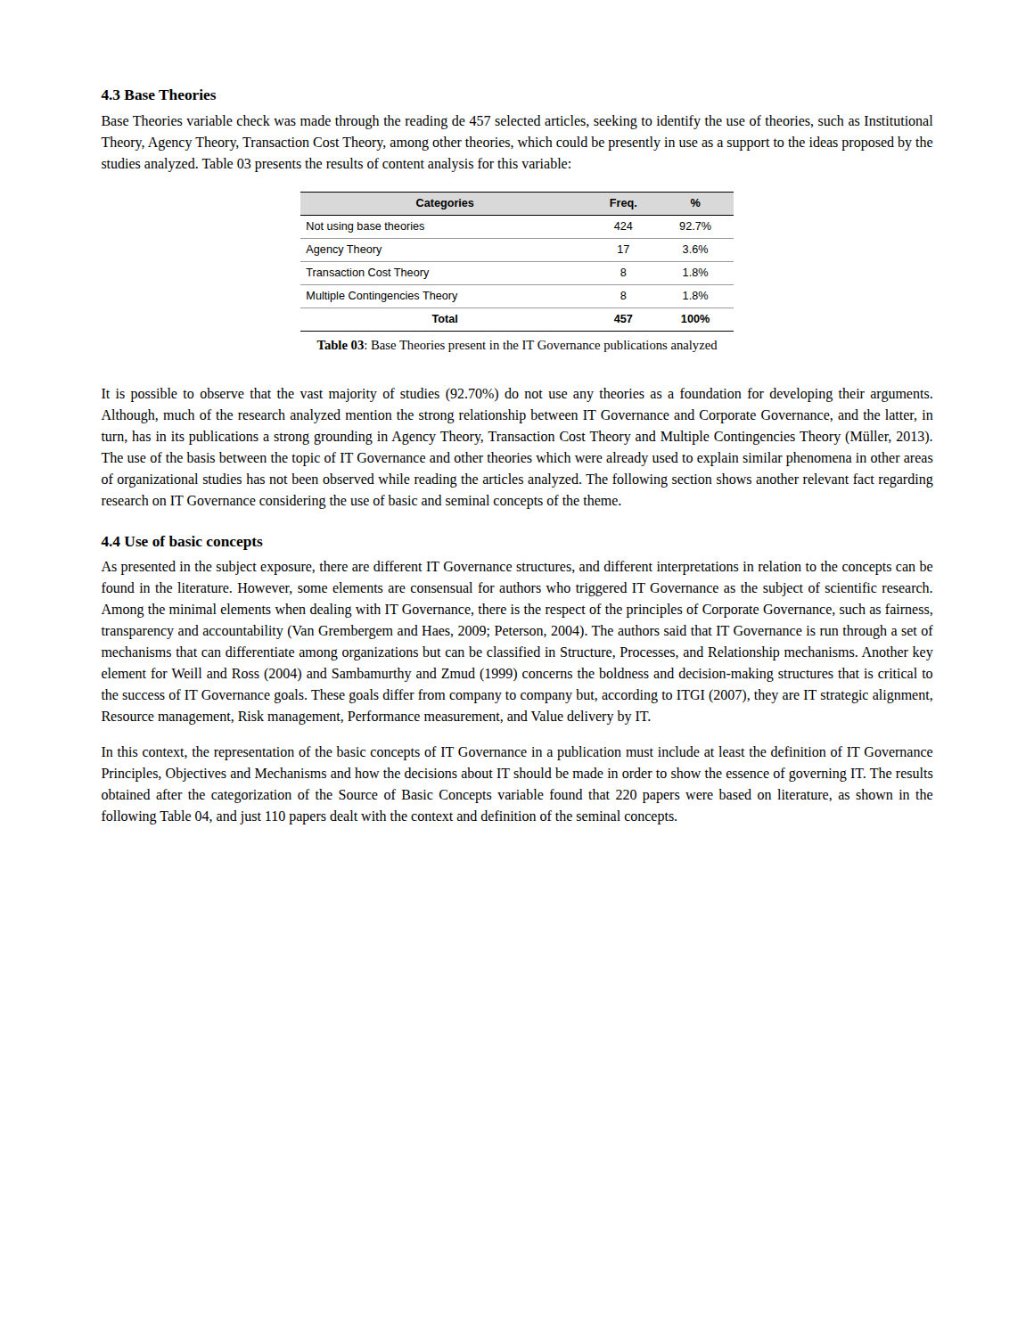4.3 Base Theories
Base Theories variable check was made through the reading de 457 selected articles, seeking to identify the use of theories, such as Institutional Theory, Agency Theory, Transaction Cost Theory, among other theories, which could be presently in use as a support to the ideas proposed by the studies analyzed. Table 03 presents the results of content analysis for this variable:
| Categories | Freq. | % |
| --- | --- | --- |
| Not using base theories | 424 | 92.7% |
| Agency Theory | 17 | 3.6% |
| Transaction Cost Theory | 8 | 1.8% |
| Multiple Contingencies Theory | 8 | 1.8% |
| Total | 457 | 100% |
Table 03: Base Theories present in the IT Governance publications analyzed
It is possible to observe that the vast majority of studies (92.70%) do not use any theories as a foundation for developing their arguments. Although, much of the research analyzed mention the strong relationship between IT Governance and Corporate Governance, and the latter, in turn, has in its publications a strong grounding in Agency Theory, Transaction Cost Theory and Multiple Contingencies Theory (Müller, 2013). The use of the basis between the topic of IT Governance and other theories which were already used to explain similar phenomena in other areas of organizational studies has not been observed while reading the articles analyzed. The following section shows another relevant fact regarding research on IT Governance considering the use of basic and seminal concepts of the theme.
4.4 Use of basic concepts
As presented in the subject exposure, there are different IT Governance structures, and different interpretations in relation to the concepts can be found in the literature. However, some elements are consensual for authors who triggered IT Governance as the subject of scientific research. Among the minimal elements when dealing with IT Governance, there is the respect of the principles of Corporate Governance, such as fairness, transparency and accountability (Van Grembergem and Haes, 2009; Peterson, 2004). The authors said that IT Governance is run through a set of mechanisms that can differentiate among organizations but can be classified in Structure, Processes, and Relationship mechanisms. Another key element for Weill and Ross (2004) and Sambamurthy and Zmud (1999) concerns the boldness and decision-making structures that is critical to the success of IT Governance goals. These goals differ from company to company but, according to ITGI (2007), they are IT strategic alignment, Resource management, Risk management, Performance measurement, and Value delivery by IT.
In this context, the representation of the basic concepts of IT Governance in a publication must include at least the definition of IT Governance Principles, Objectives and Mechanisms and how the decisions about IT should be made in order to show the essence of governing IT. The results obtained after the categorization of the Source of Basic Concepts variable found that 220 papers were based on literature, as shown in the following Table 04, and just 110 papers dealt with the context and definition of the seminal concepts.